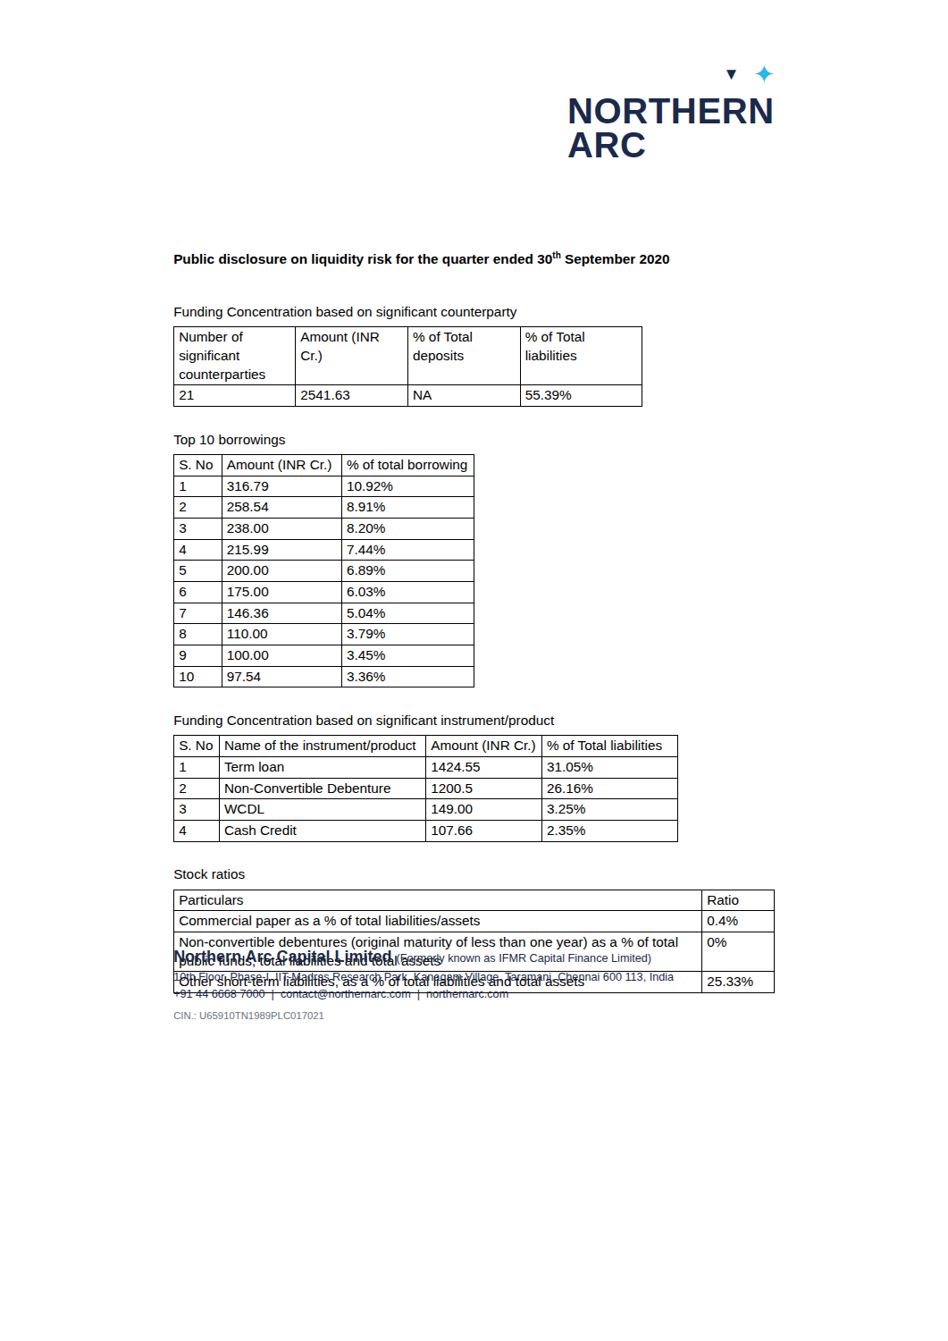▼✦ NORTHERN
ARC
Public disclosure on liquidity risk for the quarter ended 30th September 2020
Funding Concentration based on significant counterparty
| Number of significant counterparties | Amount (INR Cr.) | % of Total deposits | % of Total liabilities |
| --- | --- | --- | --- |
| 21 | 2541.63 | NA | 55.39% |
Top 10 borrowings
| S. No | Amount (INR Cr.) | % of total borrowing |
| --- | --- | --- |
| 1 | 316.79 | 10.92% |
| 2 | 258.54 | 8.91% |
| 3 | 238.00 | 8.20% |
| 4 | 215.99 | 7.44% |
| 5 | 200.00 | 6.89% |
| 6 | 175.00 | 6.03% |
| 7 | 146.36 | 5.04% |
| 8 | 110.00 | 3.79% |
| 9 | 100.00 | 3.45% |
| 10 | 97.54 | 3.36% |
Funding Concentration based on significant instrument/product
| S. No | Name of the instrument/product | Amount (INR Cr.) | % of Total liabilities |
| --- | --- | --- | --- |
| 1 | Term loan | 1424.55 | 31.05% |
| 2 | Non-Convertible Debenture | 1200.5 | 26.16% |
| 3 | WCDL | 149.00 | 3.25% |
| 4 | Cash Credit | 107.66 | 2.35% |
Stock ratios
| Particulars | Ratio |
| --- | --- |
| Commercial paper as a % of total liabilities/assets | 0.4% |
| Non-convertible debentures (original maturity of less than one year) as a % of total public funds, total liabilities and total assets | 0% |
| Other short-term liabilities, as a % of total liabilities and total assets | 25.33% |
Northern Arc Capital Limited (Formerly known as IFMR Capital Finance Limited)
10th Floor, Phase-I, IIT-Madras Research Park, Kanagam Village, Taramani, Chennai 600 113, India
+91 44 6668 7000 | contact@northernarc.com | northernarc.com
CIN.: U65910TN1989PLC017021